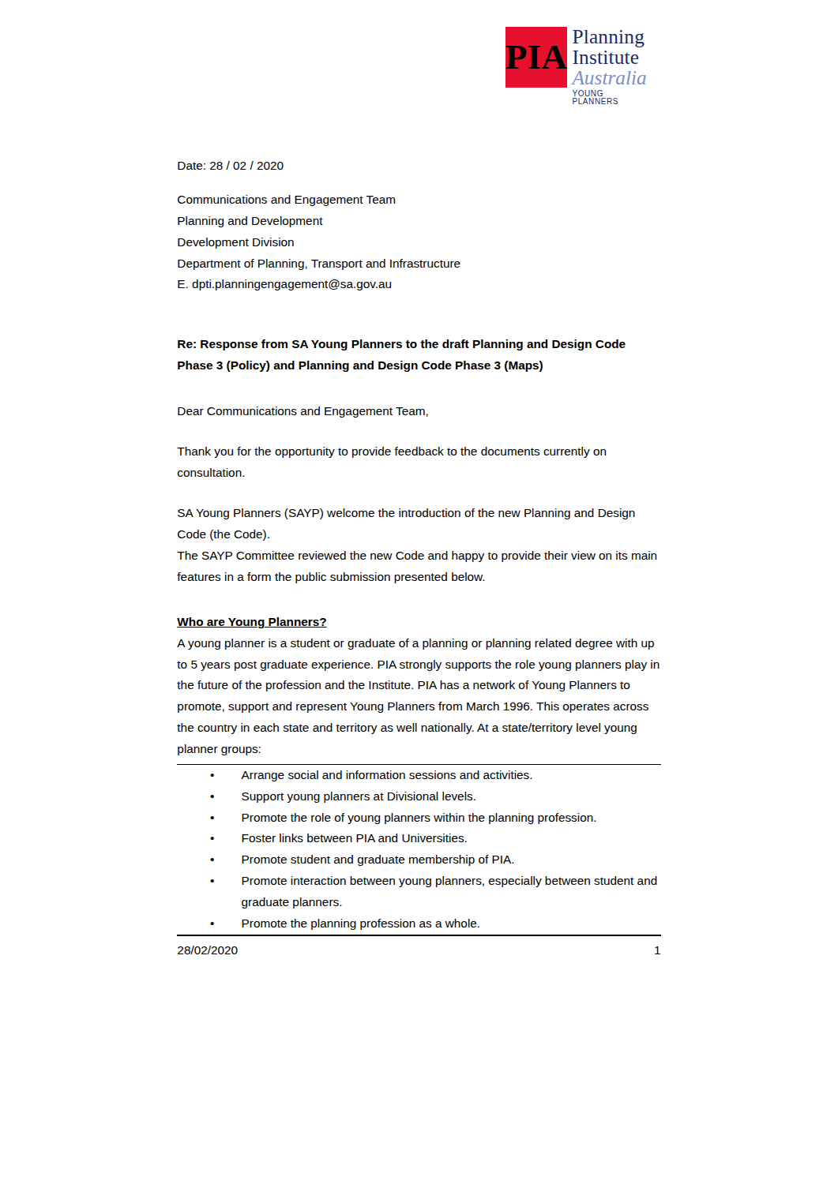PIA
Planning
Institute
Australia
YOUNG
PLANNERS
Date: 28 / 02 / 2020
Communications and Engagement Team
Planning and Development
Development Division
Department of Planning, Transport and Infrastructure
E. dpti.planningengagement@sa.gov.au
Re: Response from SA Young Planners to the draft Planning and Design Code Phase 3 (Policy) and Planning and Design Code Phase 3 (Maps)
Dear Communications and Engagement Team,
Thank you for the opportunity to provide feedback to the documents currently on consultation.
SA Young Planners (SAYP) welcome the introduction of the new Planning and Design Code (the Code).
The SAYP Committee reviewed the new Code and happy to provide their view on its main features in a form the public submission presented below.
Who are Young Planners?
A young planner is a student or graduate of a planning or planning related degree with up to 5 years post graduate experience. PIA strongly supports the role young planners play in the future of the profession and the Institute. PIA has a network of Young Planners to promote, support and represent Young Planners from March 1996. This operates across the country in each state and territory as well nationally. At a state/territory level young planner groups:
•Arrange social and information sessions and activities.
•Support young planners at Divisional levels.
•Promote the role of young planners within the planning profession.
•Foster links between PIA and Universities.
•Promote student and graduate membership of PIA.
•Promote interaction between young planners, especially between student and graduate planners.
•Promote the planning profession as a whole.
28/02/2020
1